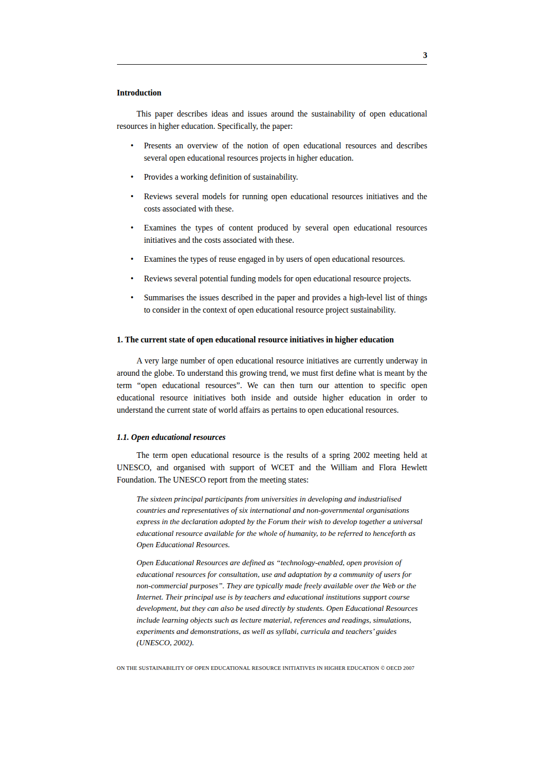3
Introduction
This paper describes ideas and issues around the sustainability of open educational resources in higher education. Specifically, the paper:
Presents an overview of the notion of open educational resources and describes several open educational resources projects in higher education.
Provides a working definition of sustainability.
Reviews several models for running open educational resources initiatives and the costs associated with these.
Examines the types of content produced by several open educational resources initiatives and the costs associated with these.
Examines the types of reuse engaged in by users of open educational resources.
Reviews several potential funding models for open educational resource projects.
Summarises the issues described in the paper and provides a high-level list of things to consider in the context of open educational resource project sustainability.
1. The current state of open educational resource initiatives in higher education
A very large number of open educational resource initiatives are currently underway in around the globe. To understand this growing trend, we must first define what is meant by the term “open educational resources”. We can then turn our attention to specific open educational resource initiatives both inside and outside higher education in order to understand the current state of world affairs as pertains to open educational resources.
1.1. Open educational resources
The term open educational resource is the results of a spring 2002 meeting held at UNESCO, and organised with support of WCET and the William and Flora Hewlett Foundation. The UNESCO report from the meeting states:
The sixteen principal participants from universities in developing and industrialised countries and representatives of six international and non-governmental organisations express in the declaration adopted by the Forum their wish to develop together a universal educational resource available for the whole of humanity, to be referred to henceforth as Open Educational Resources.
Open Educational Resources are defined as “technology-enabled, open provision of educational resources for consultation, use and adaptation by a community of users for non-commercial purposes”. They are typically made freely available over the Web or the Internet. Their principal use is by teachers and educational institutions support course development, but they can also be used directly by students. Open Educational Resources include learning objects such as lecture material, references and readings, simulations, experiments and demonstrations, as well as syllabi, curricula and teachers’ guides (UNESCO, 2002).
ON THE SUSTAINABILITY OF OPEN EDUCATIONAL RESOURCE INITIATIVES IN HIGHER EDUCATION © OECD 2007